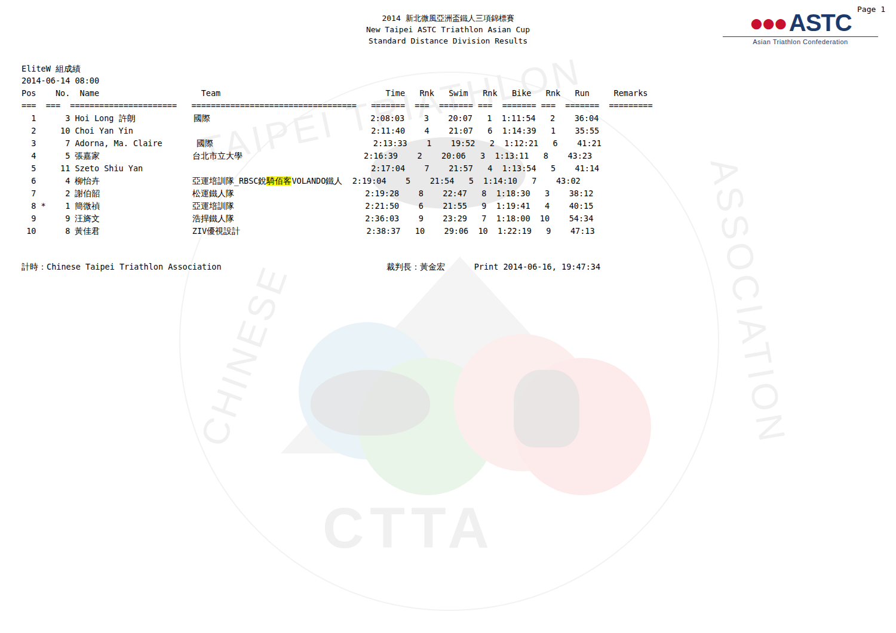Page 1
●●●ASTC
Asian Triathlon Confederation
TAIPEI TRIATHLON
CHINESE
ASSOCIATION
CTTA
2014 新北微風亞洲盃鐵人三項錦標賽
New Taipei ASTC Triathlon Asian Cup
Standard Distance Division Results
EliteW 組成績
2014-06-14 08:00
Pos    No.  Name                     Team                                  Time   Rnk   Swim   Rnk   Bike   Rnk   Run     Remarks
===  ===  ======================   ==================================   =======  ===  ======= ===  ======= ===  =======  =========
  1      3 Hoi Long 許朗            國際                                 2:08:03    3    20:07   1  1:11:54   2    36:04
  2     10 Choi Yan Yin                                                 2:11:40    4    21:07   6  1:14:39   1    35:55
  3      7 Adorna, Ma. Claire       國際                                 2:13:33    1    19:52   2  1:12:21   6    41:21
  4      5 張嘉家                   台北市立大學                         2:16:39    2    20:06   3  1:13:11   8    43:23
  5     11 Szeto Shiu Yan                                               2:17:04    7    21:57   4  1:13:54   5    41:14
  6      4 柳怡卉                   亞運培訓隊_RBSC銳騎佰客VOLANDO鐵人  2:19:04    5    21:54   5  1:14:10   7    43:02
  7      2 謝伯韶                   松運鐵人隊                           2:19:28    8    22:47   8  1:18:30   3    38:12
  8 *    1 簡微禎                   亞運培訓隊                           2:21:50    6    21:55   9  1:19:41   4    40:15
  9      9 汪旖文                   浩捍鐵人隊                           2:36:03    9    23:29   7  1:18:00  10    54:34
 10      8 黃佳君                   ZIV優視設計                          2:38:37   10    29:06  10  1:22:19   9    47:13
計時：Chinese Taipei Triathlon Association                                  裁判長：黃金宏      Print 2014-06-16, 19:47:34